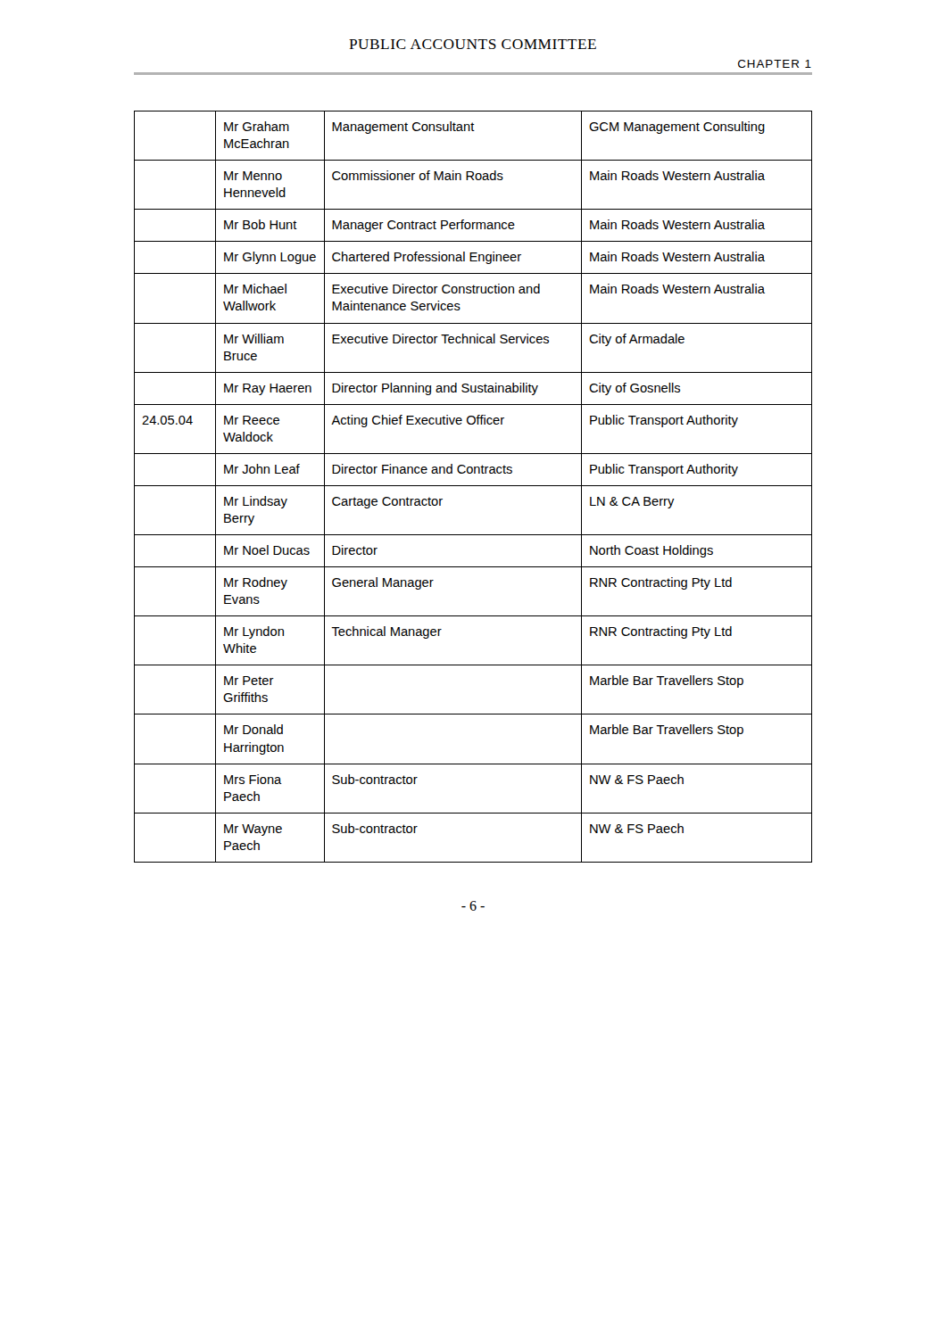PUBLIC ACCOUNTS COMMITTEE
CHAPTER 1
| | Mr Graham McEachran | Management Consultant | GCM Management Consulting |
| | Mr Menno Henneveld | Commissioner of Main Roads | Main Roads Western Australia |
| | Mr Bob Hunt | Manager Contract Performance | Main Roads Western Australia |
| | Mr Glynn Logue | Chartered Professional Engineer | Main Roads Western Australia |
| | Mr Michael Wallwork | Executive Director Construction and Maintenance Services | Main Roads Western Australia |
| | Mr William Bruce | Executive Director Technical Services | City of Armadale |
| | Mr Ray Haeren | Director Planning and Sustainability | City of Gosnells |
| 24.05.04 | Mr Reece Waldock | Acting Chief Executive Officer | Public Transport Authority |
| | Mr John Leaf | Director Finance and Contracts | Public Transport Authority |
| | Mr Lindsay Berry | Cartage Contractor | LN & CA Berry |
| | Mr Noel Ducas | Director | North Coast Holdings |
| | Mr Rodney Evans | General Manager | RNR Contracting Pty Ltd |
| | Mr Lyndon White | Technical Manager | RNR Contracting Pty Ltd |
| | Mr Peter Griffiths | | Marble Bar Travellers Stop |
| | Mr Donald Harrington | | Marble Bar Travellers Stop |
| | Mrs Fiona Paech | Sub-contractor | NW & FS Paech |
| | Mr Wayne Paech | Sub-contractor | NW & FS Paech |
- 6 -